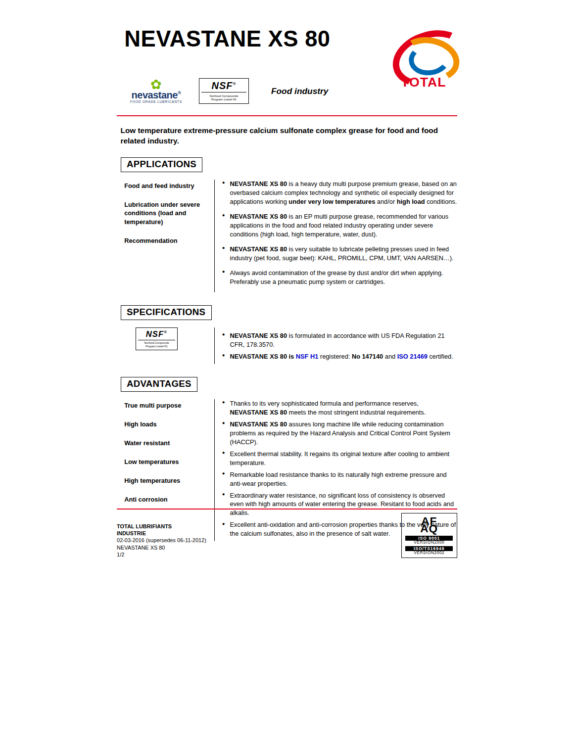NEVASTANE XS 80
✿ nevastane® FOOD GRADE LUBRICANTS
NSF®
Nonfood Compounds
Program Listed H1
Food industry
TOTAL
Low temperature extreme-pressure calcium sulfonate complex grease for food and food related industry.
APPLICATIONS
Food and feed industry
Lubrication under severe conditions (load and temperature)
Recommendation
NEVASTANE XS 80 is a heavy duty multi purpose premium grease, based on an overbased calcium complex technology and synthetic oil especially designed for applications working under very low temperatures and/or high load conditions.
NEVASTANE XS 80 is an EP multi purpose grease, recommended for various applications in the food and food related industry operating under severe conditions (high load, high temperature, water, dust).
NEVASTANE XS 80 is very suitable to lubricate pelleting presses used in feed industry (pet food, sugar beet): KAHL, PROMILL, CPM, UMT, VAN AARSEN…).
Always avoid contamination of the grease by dust and/or dirt when applying. Preferably use a pneumatic pump system or cartridges.
SPECIFICATIONS
NSF®
Nonfood Compounds
Program Listed H1
NEVASTANE XS 80 is formulated in accordance with US FDA Regulation 21 CFR, 178.3570.
NEVASTANE XS 80 is NSF H1 registered: No 147140 and ISO 21469 certified.
ADVANTAGES
True multi purpose
High loads
Water resistant
Low temperatures
High temperatures
Anti corrosion
Thanks to its very sophisticated formula and performance reserves, NEVASTANE XS 80 meets the most stringent industrial requirements.
NEVASTANE XS 80 assures long machine life while reducing contamination problems as required by the Hazard Analysis and Critical Control Point System (HACCP).
Excellent thermal stability. It regains its original texture after cooling to ambient temperature.
Remarkable load resistance thanks to its naturally high extreme pressure and anti-wear properties.
Extraordinary water resistance, no significant loss of consistency is observed even with high amounts of water entering the grease. Resitant to food acids and alkalis.
Excellent anti-oxidation and anti-corrosion properties thanks to the very nature of the calcium sulfonates, also in the presence of salt water.
TOTAL LUBRIFIANTS
INDUSTRIE
02-03-2016 (supersedes 06-11-2012)
NEVASTANE XS 80
1/2
AF
AQ
ISO 9001
VERSION2000
ISO/TS16949
VERSION2002